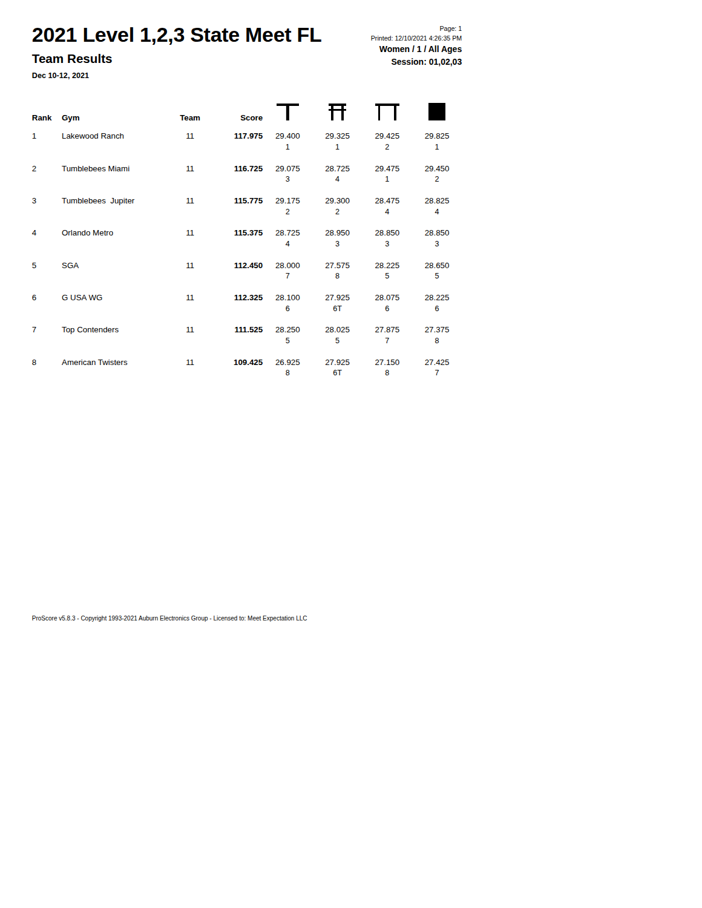Page: 1
Printed: 12/10/2021 4:26:35 PM
Women / 1 / All Ages
Session: 01,02,03
2021 Level 1,2,3 State Meet FL
Team Results
Dec 10-12, 2021
| Rank | Gym | Team | Score | | | | |
| --- | --- | --- | --- | --- | --- | --- | --- |
| 1 | Lakewood Ranch | 11 | 117.975 | 29.400 1 | 29.325 1 | 29.425 2 | 29.825 1 |
| 2 | Tumblebees Miami | 11 | 116.725 | 29.075 3 | 28.725 4 | 29.475 1 | 29.450 2 |
| 3 | Tumblebees Jupiter | 11 | 115.775 | 29.175 2 | 29.300 2 | 28.475 4 | 28.825 4 |
| 4 | Orlando Metro | 11 | 115.375 | 28.725 4 | 28.950 3 | 28.850 3 | 28.850 3 |
| 5 | SGA | 11 | 112.450 | 28.000 7 | 27.575 8 | 28.225 5 | 28.650 5 |
| 6 | G USA WG | 11 | 112.325 | 28.100 6 | 27.925 6T | 28.075 6 | 28.225 6 |
| 7 | Top Contenders | 11 | 111.525 | 28.250 5 | 28.025 5 | 27.875 7 | 27.375 8 |
| 8 | American Twisters | 11 | 109.425 | 26.925 8 | 27.925 6T | 27.150 8 | 27.425 7 |
ProScore v5.8.3 - Copyright 1993-2021 Auburn Electronics Group - Licensed to: Meet Expectation LLC